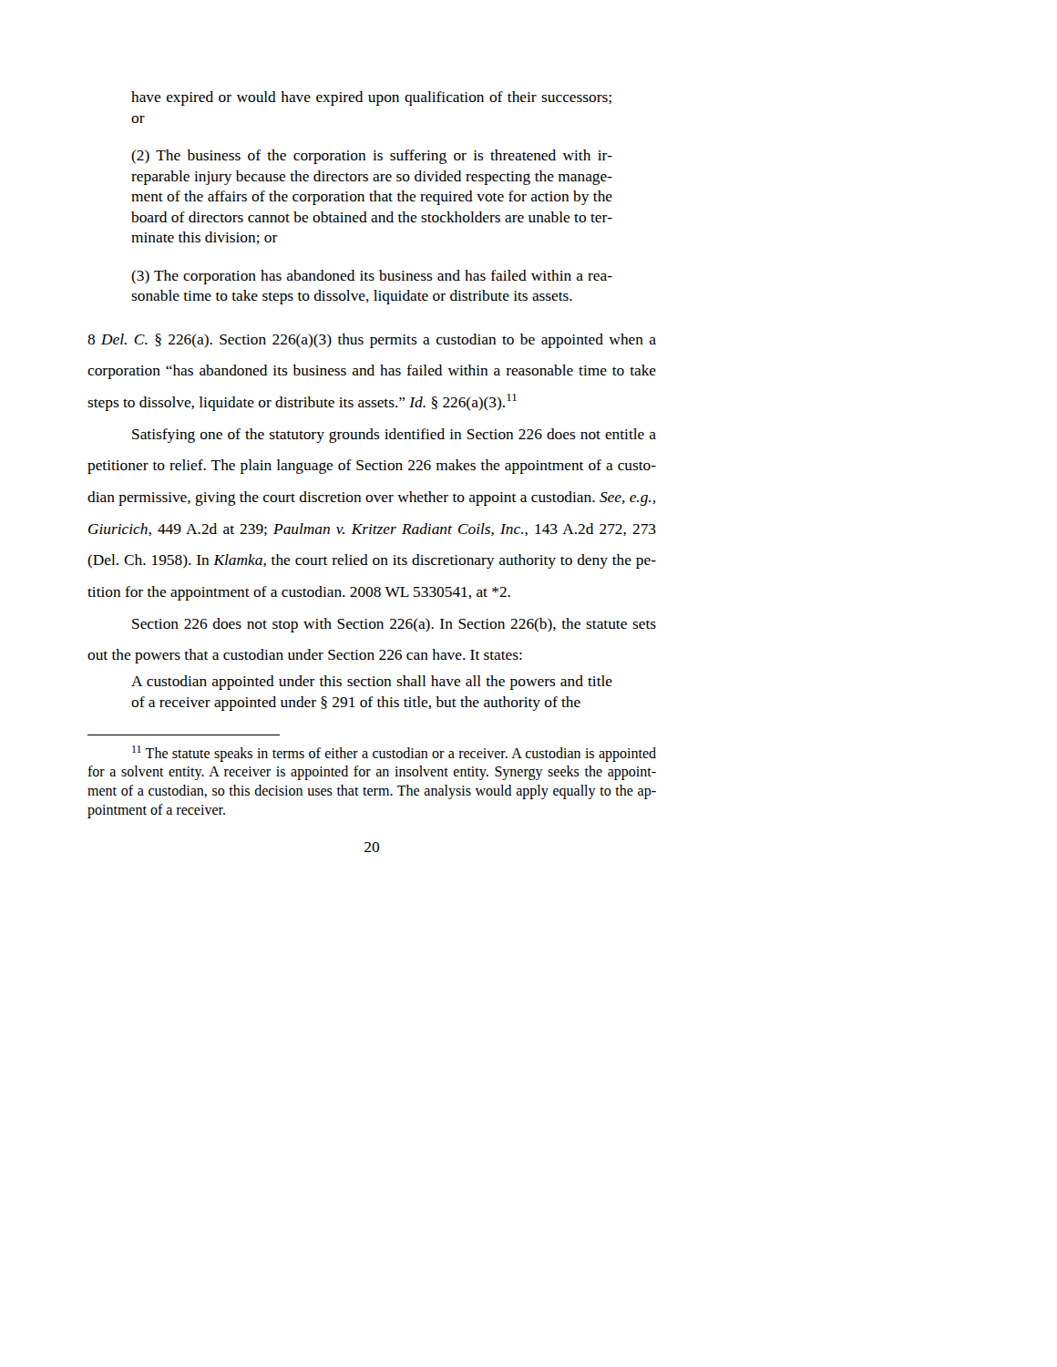have expired or would have expired upon qualification of their successors; or
(2) The business of the corporation is suffering or is threatened with irreparable injury because the directors are so divided respecting the management of the affairs of the corporation that the required vote for action by the board of directors cannot be obtained and the stockholders are unable to terminate this division; or
(3) The corporation has abandoned its business and has failed within a reasonable time to take steps to dissolve, liquidate or distribute its assets.
8 Del. C. § 226(a). Section 226(a)(3) thus permits a custodian to be appointed when a corporation “has abandoned its business and has failed within a reasonable time to take steps to dissolve, liquidate or distribute its assets.” Id. § 226(a)(3).11
Satisfying one of the statutory grounds identified in Section 226 does not entitle a petitioner to relief. The plain language of Section 226 makes the appointment of a custodian permissive, giving the court discretion over whether to appoint a custodian. See, e.g., Giuricich, 449 A.2d at 239; Paulman v. Kritzer Radiant Coils, Inc., 143 A.2d 272, 273 (Del. Ch. 1958). In Klamka, the court relied on its discretionary authority to deny the petition for the appointment of a custodian. 2008 WL 5330541, at *2.
Section 226 does not stop with Section 226(a). In Section 226(b), the statute sets out the powers that a custodian under Section 226 can have. It states:
A custodian appointed under this section shall have all the powers and title of a receiver appointed under § 291 of this title, but the authority of the
11 The statute speaks in terms of either a custodian or a receiver. A custodian is appointed for a solvent entity. A receiver is appointed for an insolvent entity. Synergy seeks the appointment of a custodian, so this decision uses that term. The analysis would apply equally to the appointment of a receiver.
20